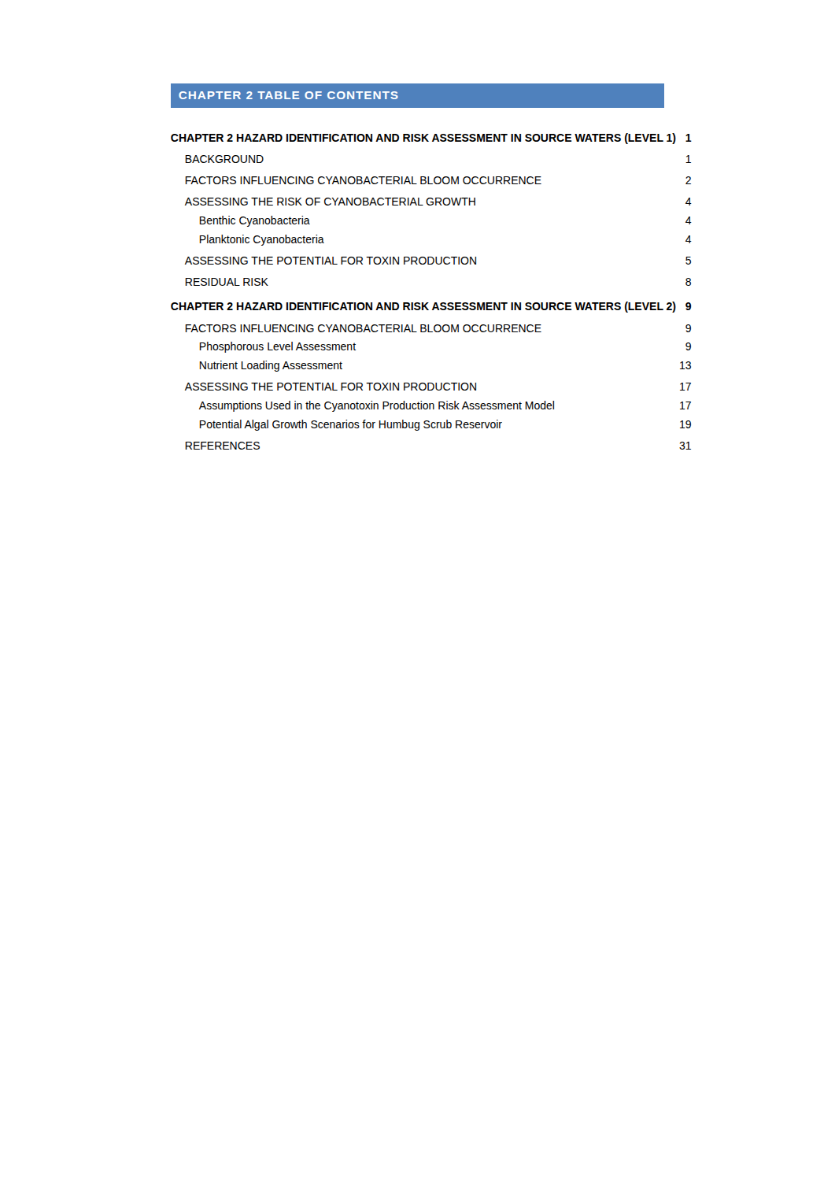CHAPTER 2 TABLE OF CONTENTS
| CHAPTER 2 HAZARD IDENTIFICATION AND RISK ASSESSMENT IN SOURCE WATERS (LEVEL 1) | | 1 |
| BACKGROUND | | 1 |
| FACTORS INFLUENCING CYANOBACTERIAL BLOOM OCCURRENCE | | 2 |
| ASSESSING THE RISK OF CYANOBACTERIAL GROWTH | | 4 |
| Benthic Cyanobacteria | | 4 |
| Planktonic Cyanobacteria | | 4 |
| ASSESSING THE POTENTIAL FOR TOXIN PRODUCTION | | 5 |
| RESIDUAL RISK | | 8 |
| CHAPTER 2 HAZARD IDENTIFICATION AND RISK ASSESSMENT IN SOURCE WATERS (LEVEL 2) | | 9 |
| FACTORS INFLUENCING CYANOBACTERIAL BLOOM OCCURRENCE | | 9 |
| Phosphorous Level Assessment | | 9 |
| Nutrient Loading Assessment | | 13 |
| ASSESSING THE POTENTIAL FOR TOXIN PRODUCTION | | 17 |
| Assumptions Used in the Cyanotoxin Production Risk Assessment Model | | 17 |
| Potential Algal Growth Scenarios for Humbug Scrub Reservoir | | 19 |
| REFERENCES | | 31 |